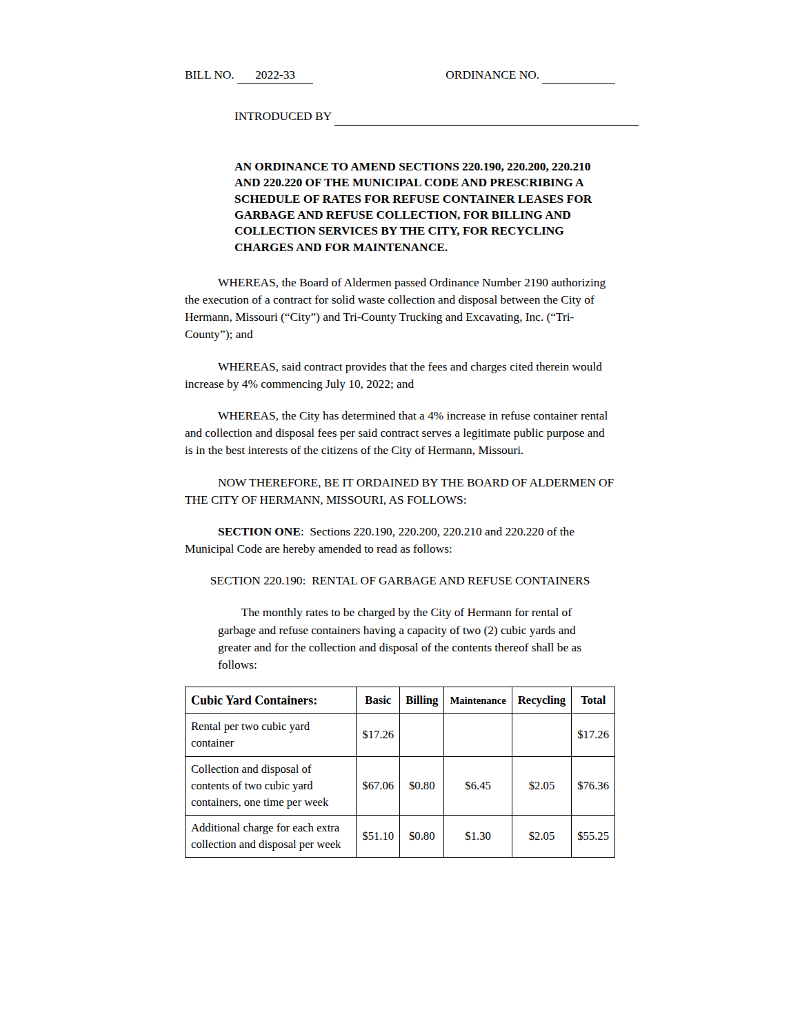BILL NO. 2022-33
ORDINANCE NO.
INTRODUCED BY
AN ORDINANCE TO AMEND SECTIONS 220.190, 220.200, 220.210 AND 220.220 OF THE MUNICIPAL CODE AND PRESCRIBING A SCHEDULE OF RATES FOR REFUSE CONTAINER LEASES FOR GARBAGE AND REFUSE COLLECTION, FOR BILLING AND COLLECTION SERVICES BY THE CITY, FOR RECYCLING CHARGES AND FOR MAINTENANCE.
WHEREAS, the Board of Aldermen passed Ordinance Number 2190 authorizing the execution of a contract for solid waste collection and disposal between the City of Hermann, Missouri (“City”) and Tri-County Trucking and Excavating, Inc. (“Tri-County”); and
WHEREAS, said contract provides that the fees and charges cited therein would increase by 4% commencing July 10, 2022; and
WHEREAS, the City has determined that a 4% increase in refuse container rental and collection and disposal fees per said contract serves a legitimate public purpose and is in the best interests of the citizens of the City of Hermann, Missouri.
NOW THEREFORE, BE IT ORDAINED BY THE BOARD OF ALDERMEN OF THE CITY OF HERMANN, MISSOURI, AS FOLLOWS:
SECTION ONE: Sections 220.190, 220.200, 220.210 and 220.220 of the Municipal Code are hereby amended to read as follows:
SECTION 220.190: RENTAL OF GARBAGE AND REFUSE CONTAINERS
The monthly rates to be charged by the City of Hermann for rental of garbage and refuse containers having a capacity of two (2) cubic yards and greater and for the collection and disposal of the contents thereof shall be as follows:
| Cubic Yard Containers: | Basic | Billing | Maintenance | Recycling | Total |
| --- | --- | --- | --- | --- | --- |
| Rental per two cubic yard container | $17.26 | | | | $17.26 |
| Collection and disposal of contents of two cubic yard containers, one time per week | $67.06 | $0.80 | $6.45 | $2.05 | $76.36 |
| Additional charge for each extra collection and disposal per week | $51.10 | $0.80 | $1.30 | $2.05 | $55.25 |